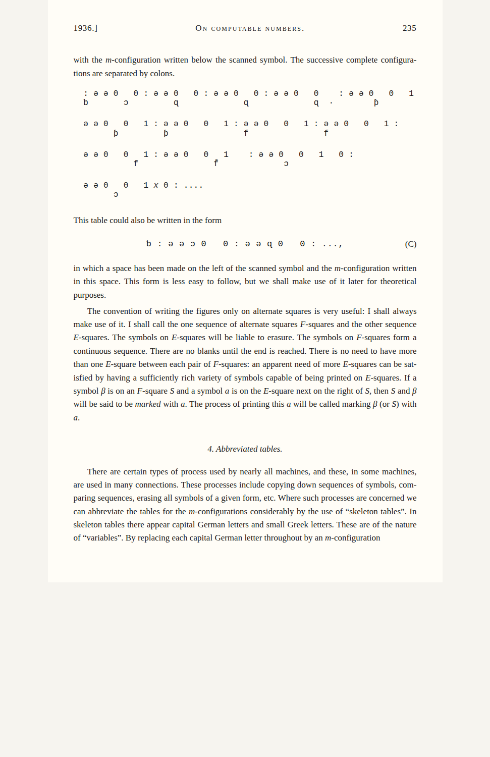1936.] On computable numbers. 235
with the m-configuration written below the scanned symbol. The successive complete configurations are separated by colons.
: ǝ ǝ 0 0 : ǝ ǝ 0 0 : ǝ ǝ 0 0 : ǝ ǝ 0 0 : ǝ ǝ 0 0 1 : ƅ ɔ ɋ ɋ ɋ · ƥ ǝ ǝ 0 0 1 : ǝ ǝ 0 0 1 : ǝ ǝ 0 0 1 : ǝ ǝ 0 0 1 : ƥ ƥ f f ǝ ǝ 0 0 1 : ǝ ǝ 0 0 1 : ǝ ǝ 0 0 1 0 : f f̄ ɔ ǝ ǝ 0 0 1 x 0 : .... ɔ
This table could also be written in the form
ƅ : ǝ ǝ ɔ 0 0 : ǝ ǝ ɋ 0 0 : ..., (C)
in which a space has been made on the left of the scanned symbol and the m-configuration written in this space. This form is less easy to follow, but we shall make use of it later for theoretical purposes.
The convention of writing the figures only on alternate squares is very useful: I shall always make use of it. I shall call the one sequence of alternate squares F-squares and the other sequence E-squares. The symbols on E-squares will be liable to erasure. The symbols on F-squares form a continuous sequence. There are no blanks until the end is reached. There is no need to have more than one E-square between each pair of F-squares: an apparent need of more E-squares can be satisfied by having a sufficiently rich variety of symbols capable of being printed on E-squares. If a symbol β is on an F-square S and a symbol a is on the E-square next on the right of S, then S and β will be said to be marked with a. The process of printing this a will be called marking β (or S) with a.
4. Abbreviated tables.
There are certain types of process used by nearly all machines, and these, in some machines, are used in many connections. These processes include copying down sequences of symbols, comparing sequences, erasing all symbols of a given form, etc. Where such processes are concerned we can abbreviate the tables for the m-configurations considerably by the use of “skeleton tables”. In skeleton tables there appear capital German letters and small Greek letters. These are of the nature of “variables”. By replacing each capital German letter throughout by an m-configuration